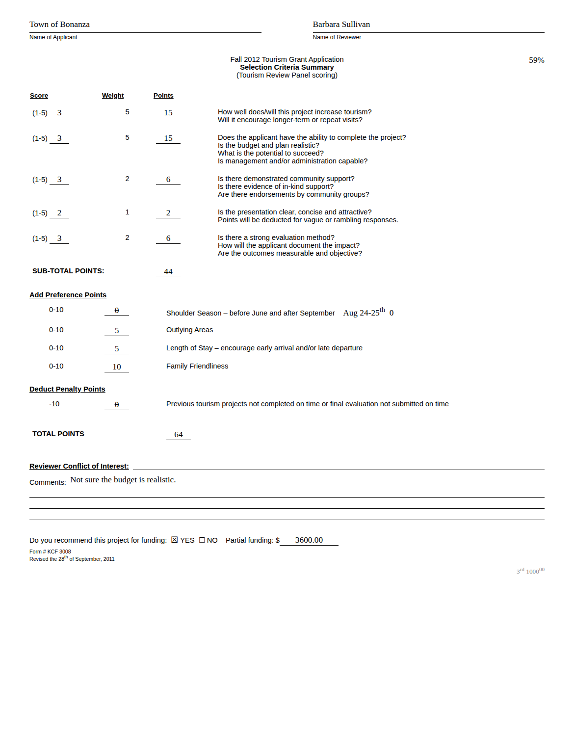Town of Bonanza
Name of Applicant
Barbara Sullivan
Name of Reviewer
59%
Fall 2012 Tourism Grant Application
Selection Criteria Summary
(Tourism Review Panel scoring)
| Score | Weight | Points | |
| --- | --- | --- | --- |
| (1-5) 3 | 5 | 15 | How well does/will this project increase tourism? Will it encourage longer-term or repeat visits? |
| (1-5) 3 | 5 | 15 | Does the applicant have the ability to complete the project? Is the budget and plan realistic? What is the potential to succeed? Is management and/or administration capable? |
| (1-5) 3 | 2 | 6 | Is there demonstrated community support? Is there evidence of in-kind support? Are there endorsements by community groups? |
| (1-5) 2 | 1 | 2 | Is the presentation clear, concise and attractive? Points will be deducted for vague or rambling responses. |
| (1-5) 3 | 2 | 6 | Is there a strong evaluation method? How will the applicant document the impact? Are the outcomes measurable and objective? |
| SUB-TOTAL POINTS: | 44 | |
Add Preference Points
| 0-10 | 0 | Shoulder Season – before June and after September Aug 24-25 th 0 |
| 0-10 | 5 | Outlying Areas |
| 0-10 | 5 | Length of Stay – encourage early arrival and/or late departure |
| 0-10 | 10 | Family Friendliness |
Deduct Penalty Points
| -10 | 0 | Previous tourism projects not completed on time or final evaluation not submitted on time |
| TOTAL POINTS | 64 | |
Reviewer Conflict of Interest:
Comments: Not sure the budget is realistic.
Do you recommend this project for funding: ☒ YES ☐ NO Partial funding: $3600.00
Form # KCF 3008
Revised the 28th of September, 2011
3rd 100000